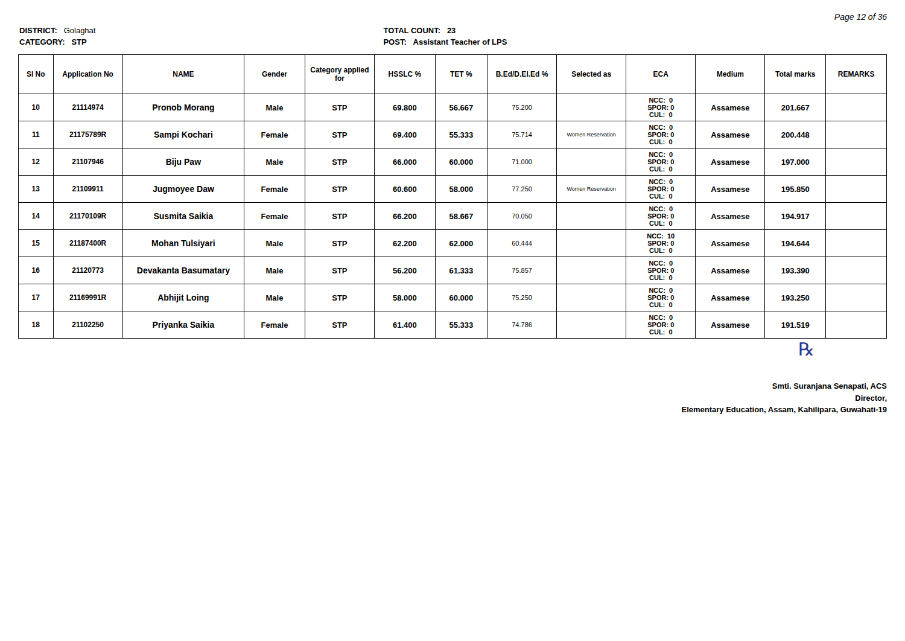Page 12 of 36
| DISTRICT: Golaghat | TOTAL COUNT: 23 | |
| CATEGORY: STP | POST: Assistant Teacher of LPS |
| Sl No | Application No | NAME | Gender | Category applied for | HSSLC % | TET % | B.Ed/D.El.Ed % | Selected as | ECA | Medium | Total marks | REMARKS |
| --- | --- | --- | --- | --- | --- | --- | --- | --- | --- | --- | --- | --- |
| 10 | 21114974 | Pronob Morang | Male | STP | 69.800 | 56.667 | 75.200 | | NCC: 0 SPOR: 0 CUL: 0 | Assamese | 201.667 | |
| 11 | 21175789R | Sampi Kochari | Female | STP | 69.400 | 55.333 | 75.714 | Women Reservation | NCC: 0 SPOR: 0 CUL: 0 | Assamese | 200.448 | |
| 12 | 21107946 | Biju Paw | Male | STP | 66.000 | 60.000 | 71.000 | | NCC: 0 SPOR: 0 CUL: 0 | Assamese | 197.000 | |
| 13 | 21109911 | Jugmoyee Daw | Female | STP | 60.600 | 58.000 | 77.250 | Women Reservation | NCC: 0 SPOR: 0 CUL: 0 | Assamese | 195.850 | |
| 14 | 21170109R | Susmita Saikia | Female | STP | 66.200 | 58.667 | 70.050 | | NCC: 0 SPOR: 0 CUL: 0 | Assamese | 194.917 | |
| 15 | 21187400R | Mohan Tulsiyari | Male | STP | 62.200 | 62.000 | 60.444 | | NCC: 10 SPOR: 0 CUL: 0 | Assamese | 194.644 | |
| 16 | 21120773 | Devakanta Basumatary | Male | STP | 56.200 | 61.333 | 75.857 | | NCC: 0 SPOR: 0 CUL: 0 | Assamese | 193.390 | |
| 17 | 21169991R | Abhijit Loing | Male | STP | 58.000 | 60.000 | 75.250 | | NCC: 0 SPOR: 0 CUL: 0 | Assamese | 193.250 | |
| 18 | 21102250 | Priyanka Saikia | Female | STP | 61.400 | 55.333 | 74.786 | | NCC: 0 SPOR: 0 CUL: 0 | Assamese | 191.519 | |
℞
Smti. Suranjana Senapati, ACS
Director,
Elementary Education, Assam, Kahilipara, Guwahati-19